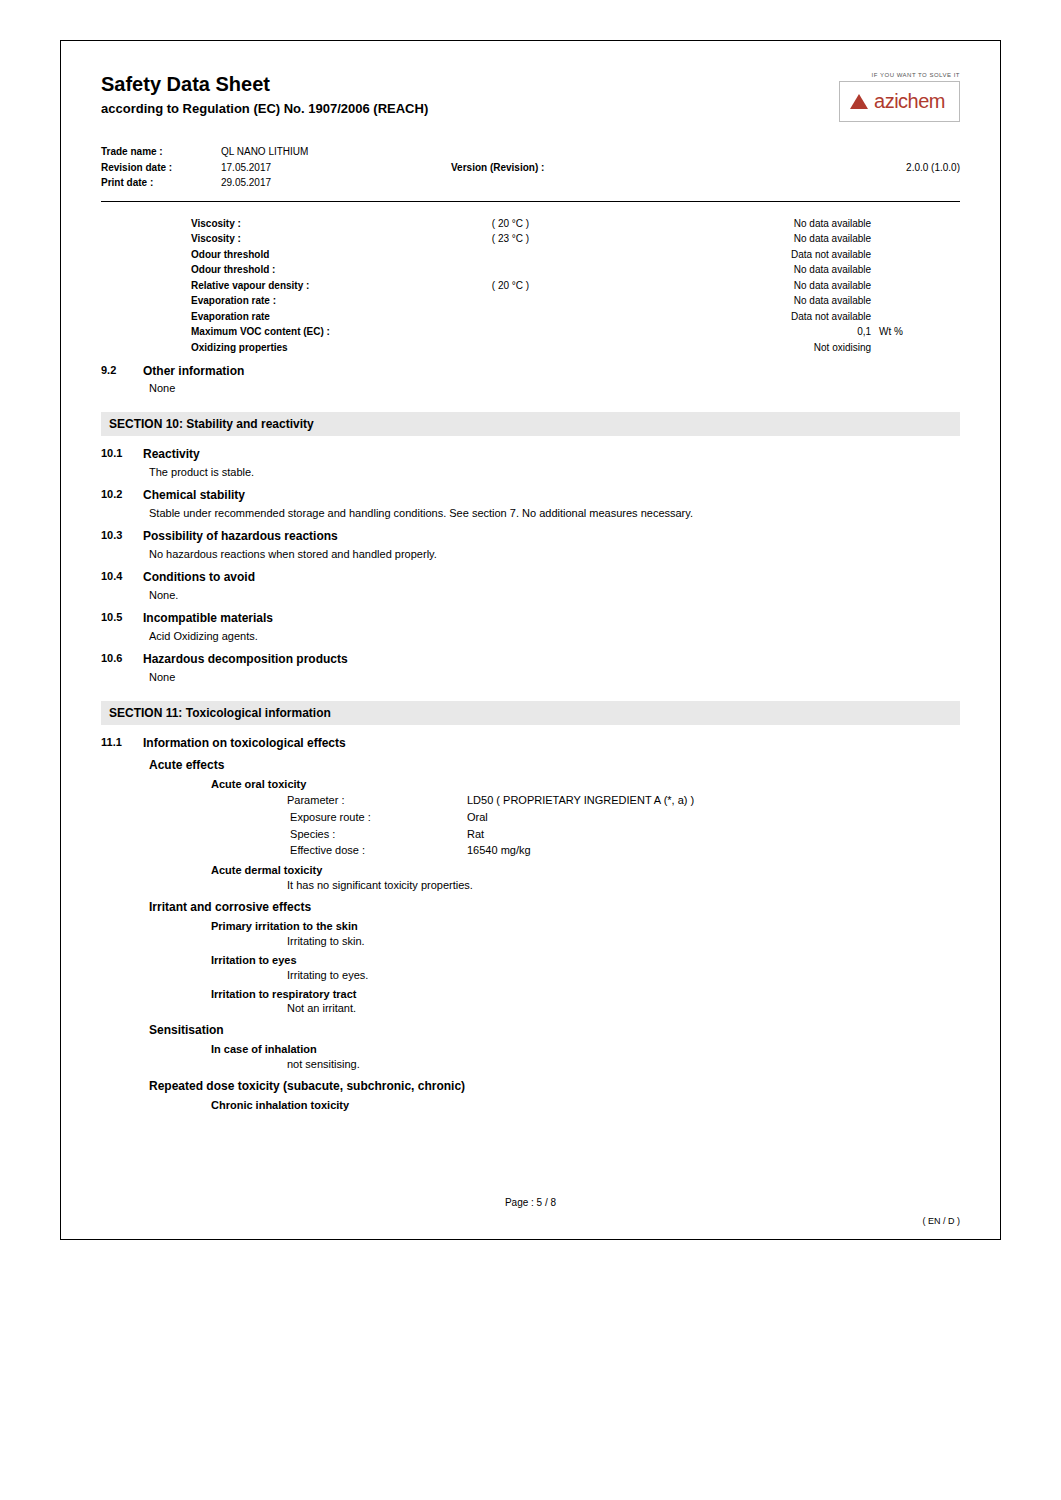Safety Data Sheet
according to Regulation (EC) No. 1907/2006 (REACH)
IF YOU WANT TO SOLVE IT
azichem
| Trade name : | QL NANO LITHIUM | | |
| Revision date : | 17.05.2017 | Version (Revision) : | 2.0.0 (1.0.0) |
| Print date : | 29.05.2017 | | |
| Viscosity : | ( 20 °C ) | No data available | |
| Viscosity : | ( 23 °C ) | No data available | |
| Odour threshold | | Data not available | |
| Odour threshold : | | No data available | |
| Relative vapour density : | ( 20 °C ) | No data available | |
| Evaporation rate : | | No data available | |
| Evaporation rate | | Data not available | |
| Maximum VOC content (EC) : | | 0,1 | Wt % |
| Oxidizing properties | | Not oxidising | |
9.2 Other information
None
SECTION 10: Stability and reactivity
10.1 Reactivity
The product is stable.
10.2 Chemical stability
Stable under recommended storage and handling conditions. See section 7. No additional measures necessary.
10.3 Possibility of hazardous reactions
No hazardous reactions when stored and handled properly.
10.4 Conditions to avoid
None.
10.5 Incompatible materials
Acid Oxidizing agents.
10.6 Hazardous decomposition products
None
SECTION 11: Toxicological information
11.1 Information on toxicological effects
Acute effects
Acute oral toxicity
| Parameter : | LD50 ( PROPRIETARY INGREDIENT A (*, a) ) |
| Exposure route : | Oral |
| Species : | Rat |
| Effective dose : | 16540 mg/kg |
Acute dermal toxicity
It has no significant toxicity properties.
Irritant and corrosive effects
Primary irritation to the skin
Irritating to skin.
Irritation to eyes
Irritating to eyes.
Irritation to respiratory tract
Not an irritant.
Sensitisation
In case of inhalation
not sensitising.
Repeated dose toxicity (subacute, subchronic, chronic)
Chronic inhalation toxicity
Page : 5 / 8 ( EN / D )